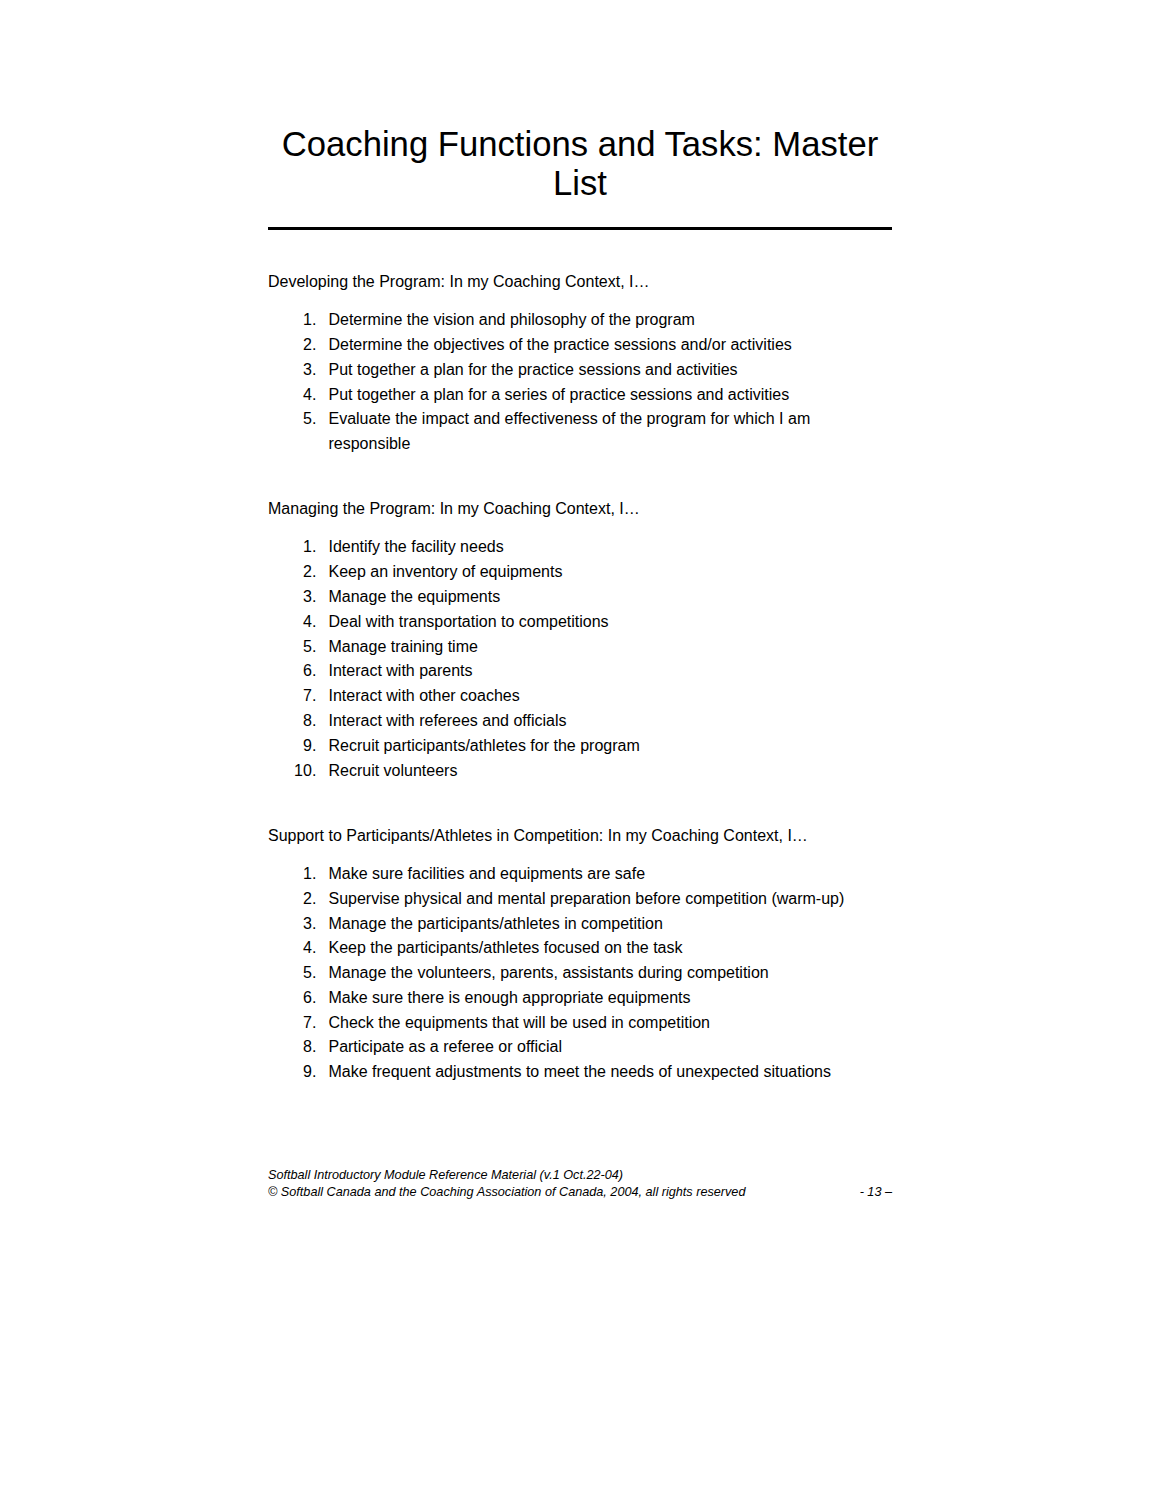Coaching Functions and Tasks: Master List
Developing the Program: In my Coaching Context, I…
Determine the vision and philosophy of the program
Determine the objectives of the practice sessions and/or activities
Put together a plan for the practice sessions and activities
Put together a plan for a series of practice sessions and activities
Evaluate the impact and effectiveness of the program for which I am responsible
Managing the Program: In my Coaching Context, I…
Identify the facility needs
Keep an inventory of equipments
Manage the equipments
Deal with transportation to competitions
Manage training time
Interact with parents
Interact with other coaches
Interact with referees and officials
Recruit participants/athletes for the program
Recruit volunteers
Support to Participants/Athletes in Competition: In my Coaching Context, I…
Make sure facilities and equipments are safe
Supervise physical and mental preparation before competition (warm-up)
Manage the participants/athletes in competition
Keep the participants/athletes focused on the task
Manage the volunteers, parents, assistants during competition
Make sure there is enough appropriate equipments
Check the equipments that will be used in competition
Participate as a referee or official
Make frequent adjustments to meet the needs of unexpected situations
Softball Introductory Module Reference Material (v.1 Oct.22-04)
© Softball Canada and the Coaching Association of Canada, 2004, all rights reserved
- 13 –